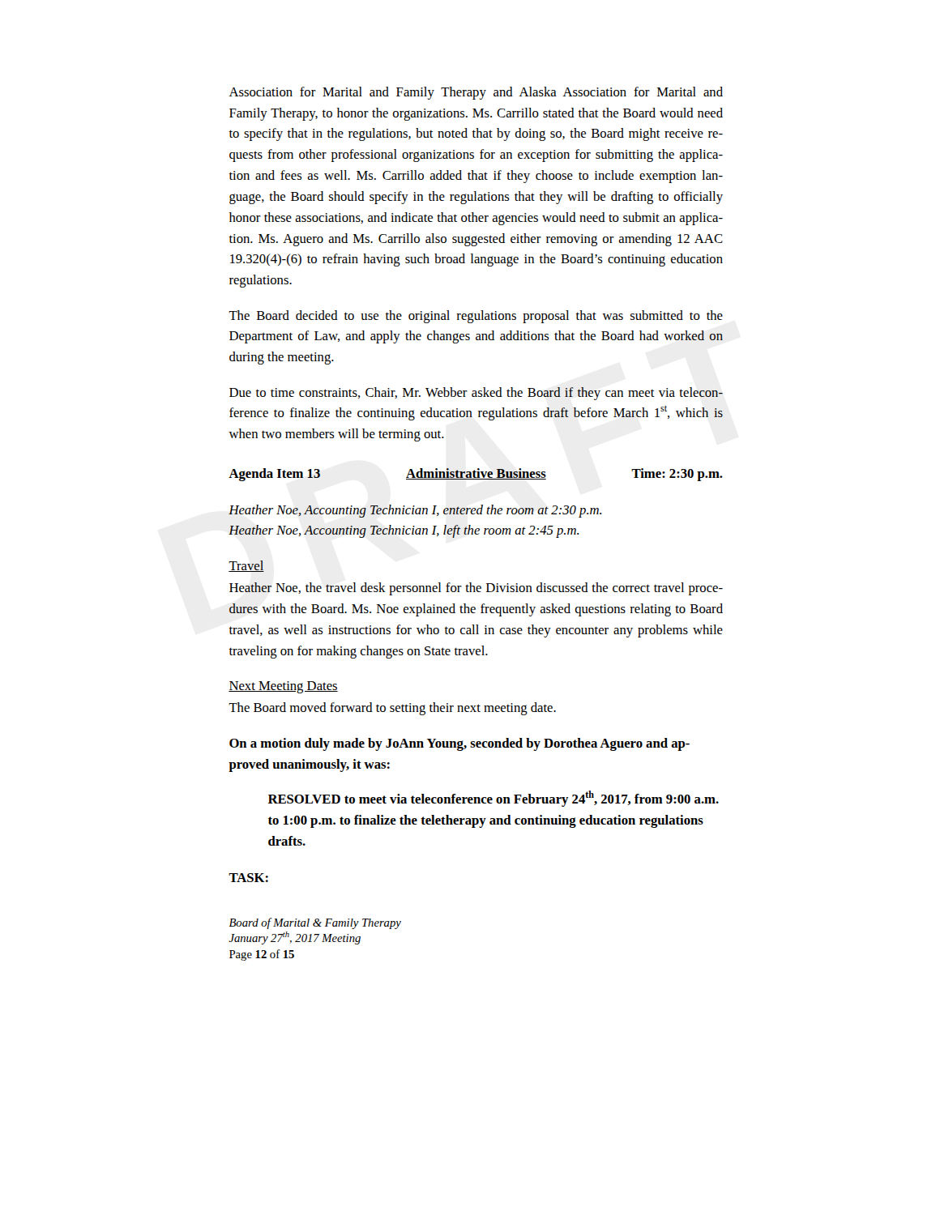DRAFT
Association for Marital and Family Therapy and Alaska Association for Marital and Family Therapy, to honor the organizations. Ms. Carrillo stated that the Board would need to specify that in the regulations, but noted that by doing so, the Board might receive requests from other professional organizations for an exception for submitting the application and fees as well. Ms. Carrillo added that if they choose to include exemption language, the Board should specify in the regulations that they will be drafting to officially honor these associations, and indicate that other agencies would need to submit an application. Ms. Aguero and Ms. Carrillo also suggested either removing or amending 12 AAC 19.320(4)-(6) to refrain having such broad language in the Board’s continuing education regulations.
The Board decided to use the original regulations proposal that was submitted to the Department of Law, and apply the changes and additions that the Board had worked on during the meeting.
Due to time constraints, Chair, Mr. Webber asked the Board if they can meet via teleconference to finalize the continuing education regulations draft before March 1st, which is when two members will be terming out.
Agenda Item 13 Administrative Business Time: 2:30 p.m.
Heather Noe, Accounting Technician I, entered the room at 2:30 p.m. Heather Noe, Accounting Technician I, left the room at 2:45 p.m.
Travel
Heather Noe, the travel desk personnel for the Division discussed the correct travel procedures with the Board. Ms. Noe explained the frequently asked questions relating to Board travel, as well as instructions for who to call in case they encounter any problems while traveling on for making changes on State travel.
Next Meeting Dates
The Board moved forward to setting their next meeting date.
On a motion duly made by JoAnn Young, seconded by Dorothea Aguero and approved unanimously, it was:
RESOLVED to meet via teleconference on February 24th, 2017, from 9:00 a.m. to 1:00 p.m. to finalize the teletherapy and continuing education regulations drafts.
TASK:
Board of Marital & Family Therapy
January 27th, 2017 Meeting
Page 12 of 15